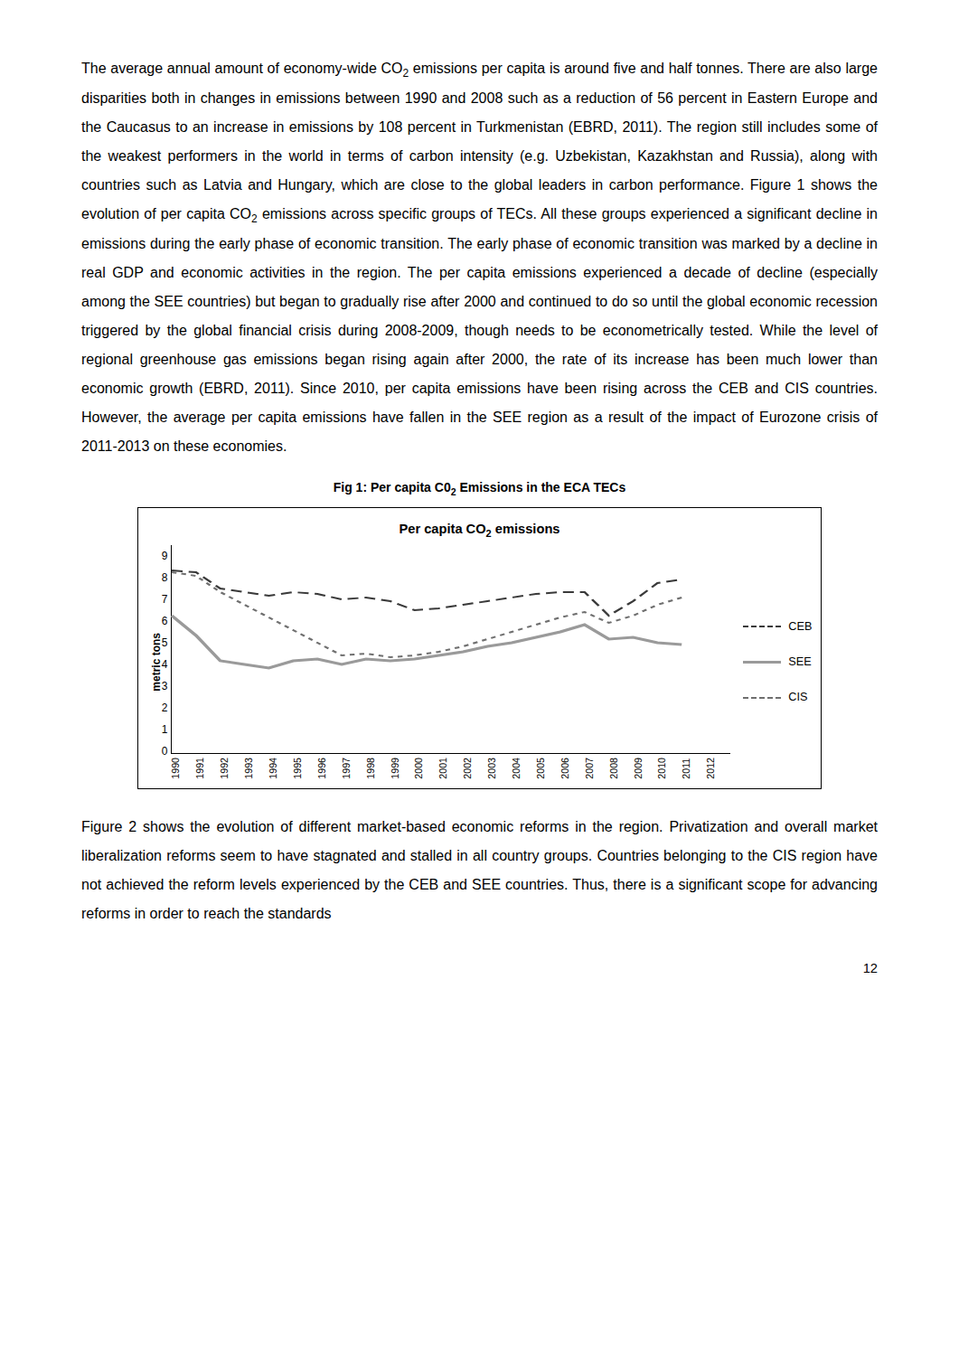The average annual amount of economy-wide CO2 emissions per capita is around five and half tonnes. There are also large disparities both in changes in emissions between 1990 and 2008 such as a reduction of 56 percent in Eastern Europe and the Caucasus to an increase in emissions by 108 percent in Turkmenistan (EBRD, 2011). The region still includes some of the weakest performers in the world in terms of carbon intensity (e.g. Uzbekistan, Kazakhstan and Russia), along with countries such as Latvia and Hungary, which are close to the global leaders in carbon performance. Figure 1 shows the evolution of per capita CO2 emissions across specific groups of TECs. All these groups experienced a significant decline in emissions during the early phase of economic transition. The early phase of economic transition was marked by a decline in real GDP and economic activities in the region. The per capita emissions experienced a decade of decline (especially among the SEE countries) but began to gradually rise after 2000 and continued to do so until the global economic recession triggered by the global financial crisis during 2008-2009, though needs to be econometrically tested. While the level of regional greenhouse gas emissions began rising again after 2000, the rate of its increase has been much lower than economic growth (EBRD, 2011). Since 2010, per capita emissions have been rising across the CEB and CIS countries. However, the average per capita emissions have fallen in the SEE region as a result of the impact of Eurozone crisis of 2011-2013 on these economies.
Fig 1: Per capita C02 Emissions in the ECA TECs
Per capita CO2 emissions
metric tons
9 8 7 6 5 4 3 2 1 0
19901991199219931994199519961997199819992000200120022003200420052006200720082009201020112012
CEB
SEE
CIS
Figure 2 shows the evolution of different market-based economic reforms in the region. Privatization and overall market liberalization reforms seem to have stagnated and stalled in all country groups. Countries belonging to the CIS region have not achieved the reform levels experienced by the CEB and SEE countries. Thus, there is a significant scope for advancing reforms in order to reach the standards
12